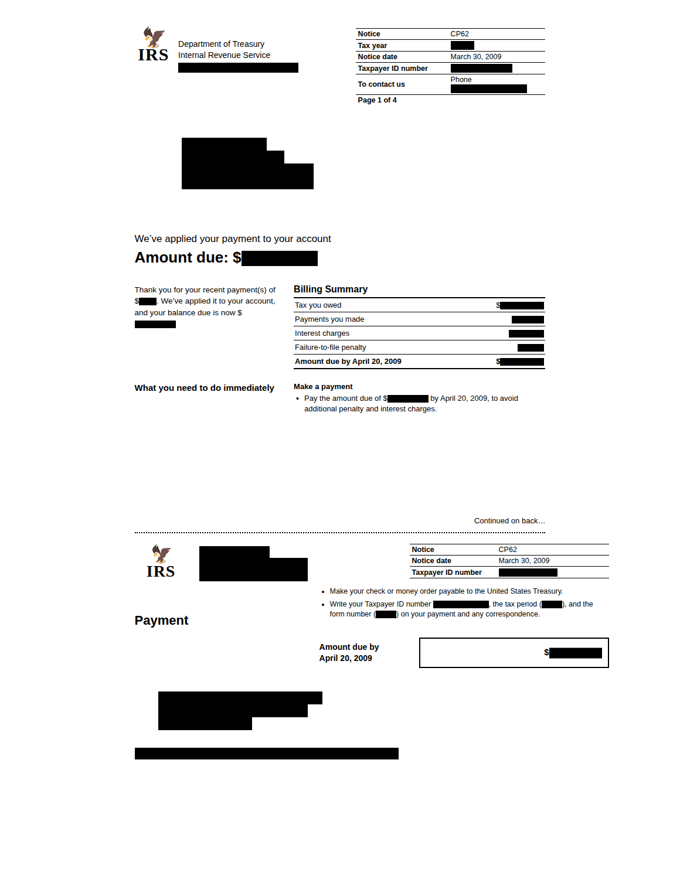🦅
IRS
Department of Treasury
Internal Revenue Service
| Notice | CP62 |
| Tax year | |
| Notice date | March 30, 2009 |
| Taxpayer ID number | |
| To contact us | Phone |
| Page 1 of 4 |
We’ve applied your payment to your account
Amount due: $
Thank you for your recent payment(s) of $ . We’ve applied it to your account, and your balance due is now $
Billing Summary
| Tax you owed | $ |
| Payments you made | |
| Interest charges | |
| Failure-to-file penalty | |
| Amount due by April 20, 2009 | $ |
What you need to do immediately
Make a payment
Pay the amount due of $ by April 20, 2009, to avoid additional penalty and interest charges.
Continued on back…
🦅
IRS
Payment
| Notice | CP62 |
| Notice date | March 30, 2009 |
| Taxpayer ID number | |
Make your check or money order payable to the United States Treasury.
Write your Taxpayer ID number , the tax period ( ), and the form number ( ) on your payment and any correspondence.
Amount due by
April 20, 2009
$